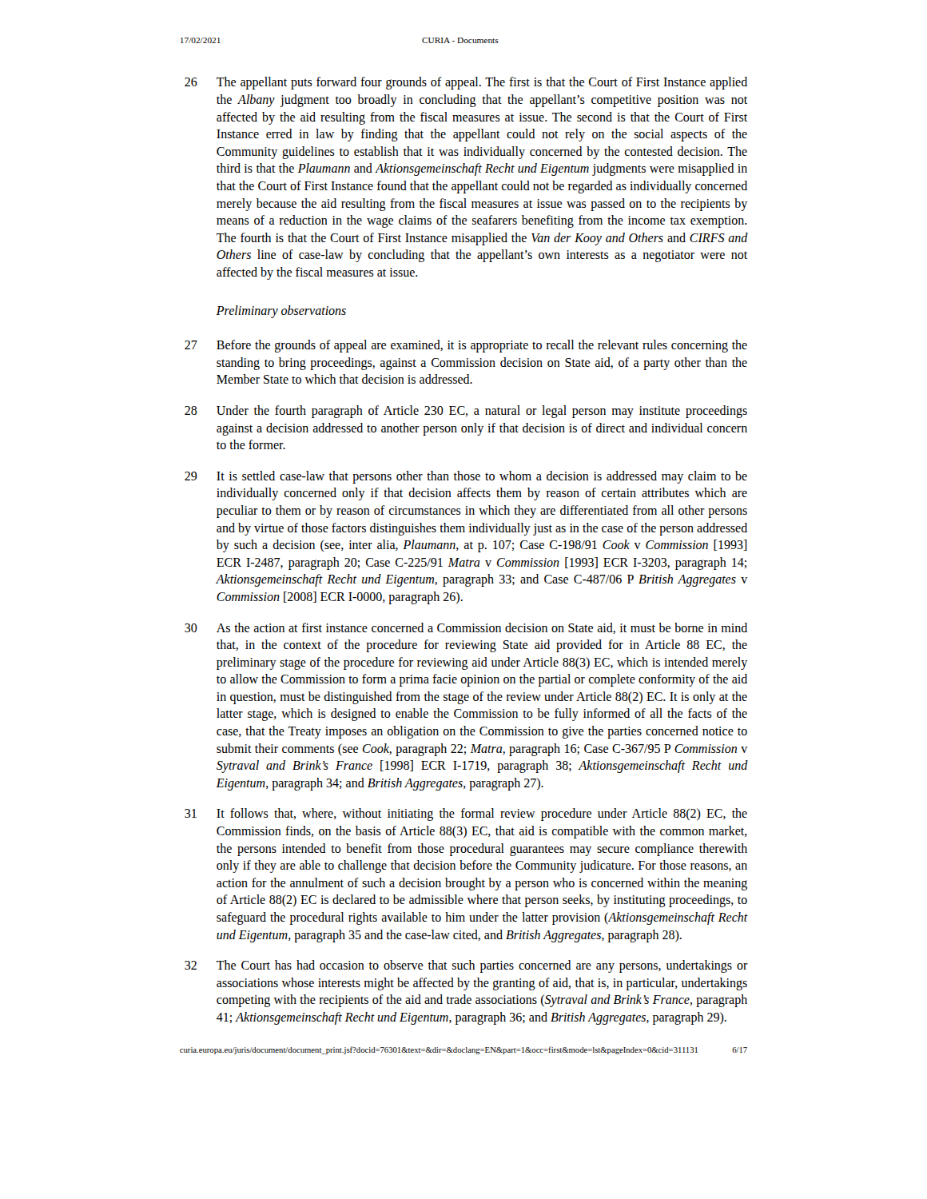17/02/2021
CURIA - Documents
26
The appellant puts forward four grounds of appeal. The first is that the Court of First Instance applied the Albany judgment too broadly in concluding that the appellant’s competitive position was not affected by the aid resulting from the fiscal measures at issue. The second is that the Court of First Instance erred in law by finding that the appellant could not rely on the social aspects of the Community guidelines to establish that it was individually concerned by the contested decision. The third is that the Plaumann and Aktionsgemeinschaft Recht und Eigentum judgments were misapplied in that the Court of First Instance found that the appellant could not be regarded as individually concerned merely because the aid resulting from the fiscal measures at issue was passed on to the recipients by means of a reduction in the wage claims of the seafarers benefiting from the income tax exemption. The fourth is that the Court of First Instance misapplied the Van der Kooy and Others and CIRFS and Others line of case-law by concluding that the appellant’s own interests as a negotiator were not affected by the fiscal measures at issue.
Preliminary observations
27
Before the grounds of appeal are examined, it is appropriate to recall the relevant rules concerning the standing to bring proceedings, against a Commission decision on State aid, of a party other than the Member State to which that decision is addressed.
28
Under the fourth paragraph of Article 230 EC, a natural or legal person may institute proceedings against a decision addressed to another person only if that decision is of direct and individual concern to the former.
29
It is settled case-law that persons other than those to whom a decision is addressed may claim to be individually concerned only if that decision affects them by reason of certain attributes which are peculiar to them or by reason of circumstances in which they are differentiated from all other persons and by virtue of those factors distinguishes them individually just as in the case of the person addressed by such a decision (see, inter alia, Plaumann, at p. 107; Case C-198/91 Cook v Commission [1993] ECR I-2487, paragraph 20; Case C-225/91 Matra v Commission [1993] ECR I-3203, paragraph 14; Aktionsgemeinschaft Recht und Eigentum, paragraph 33; and Case C-487/06 P British Aggregates v Commission [2008] ECR I-0000, paragraph 26).
30
As the action at first instance concerned a Commission decision on State aid, it must be borne in mind that, in the context of the procedure for reviewing State aid provided for in Article 88 EC, the preliminary stage of the procedure for reviewing aid under Article 88(3) EC, which is intended merely to allow the Commission to form a prima facie opinion on the partial or complete conformity of the aid in question, must be distinguished from the stage of the review under Article 88(2) EC. It is only at the latter stage, which is designed to enable the Commission to be fully informed of all the facts of the case, that the Treaty imposes an obligation on the Commission to give the parties concerned notice to submit their comments (see Cook, paragraph 22; Matra, paragraph 16; Case C-367/95 P Commission v Sytraval and Brink’s France [1998] ECR I-1719, paragraph 38; Aktionsgemeinschaft Recht und Eigentum, paragraph 34; and British Aggregates, paragraph 27).
31
It follows that, where, without initiating the formal review procedure under Article 88(2) EC, the Commission finds, on the basis of Article 88(3) EC, that aid is compatible with the common market, the persons intended to benefit from those procedural guarantees may secure compliance therewith only if they are able to challenge that decision before the Community judicature. For those reasons, an action for the annulment of such a decision brought by a person who is concerned within the meaning of Article 88(2) EC is declared to be admissible where that person seeks, by instituting proceedings, to safeguard the procedural rights available to him under the latter provision (Aktionsgemeinschaft Recht und Eigentum, paragraph 35 and the case-law cited, and British Aggregates, paragraph 28).
32
The Court has had occasion to observe that such parties concerned are any persons, undertakings or associations whose interests might be affected by the granting of aid, that is, in particular, undertakings competing with the recipients of the aid and trade associations (Sytraval and Brink’s France, paragraph 41; Aktionsgemeinschaft Recht und Eigentum, paragraph 36; and British Aggregates, paragraph 29).
curia.europa.eu/juris/document/document_print.jsf?docid=76301&text=&dir=&doclang=EN&part=1&occ=first&mode=lst&pageIndex=0&cid=311131
6/17